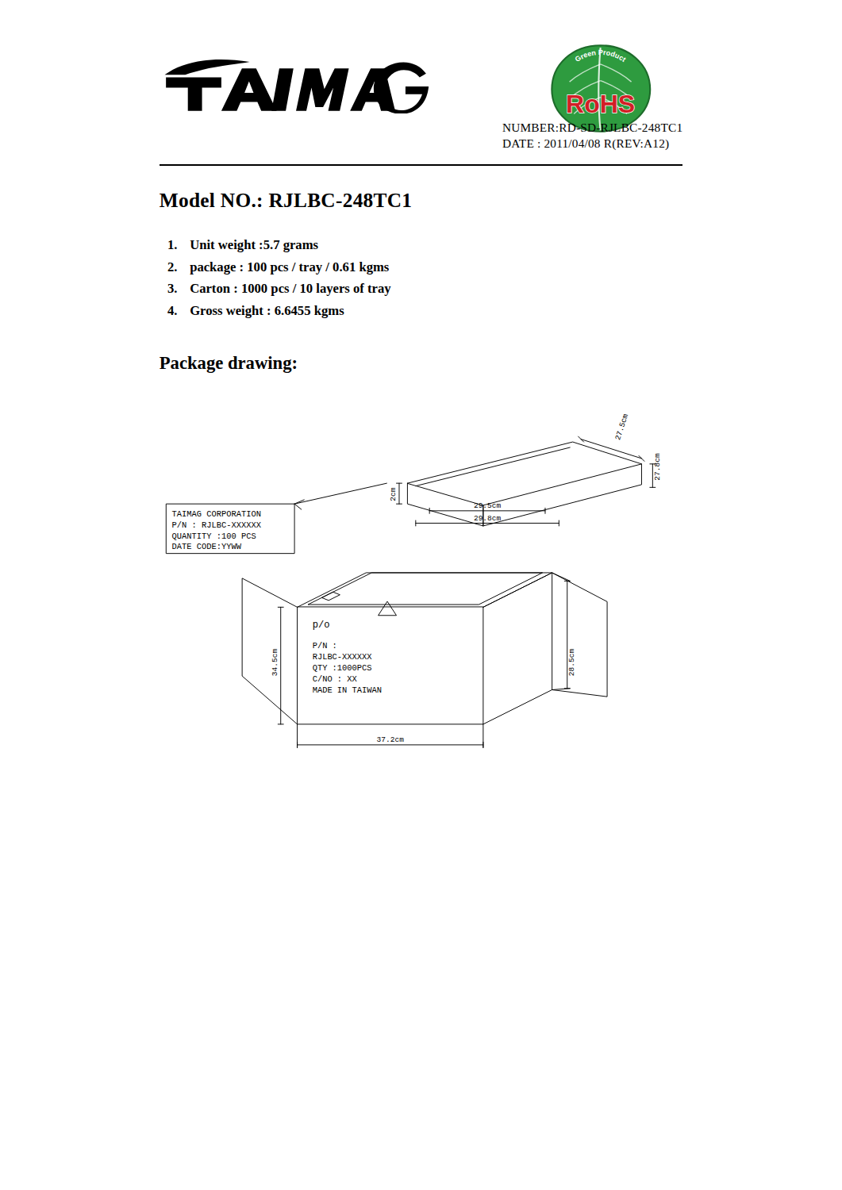Green Product RoHS
NUMBER:RD-SD-RJLBC-248TC1
DATE : 2011/04/08 R(REV:A12)
Model NO.: RJLBC-248TC1
Unit weight :5.7 grams
package : 100 pcs / tray / 0.61 kgms
Carton : 1000 pcs / 10 layers of tray
Gross weight : 6.6455 kgms
Package drawing:
27.5cm 27.8cm 2cm 29.5cm 29.8cm TAIMAG CORPORATION P/N : RJLBC-XXXXXX QUANTITY :100 PCS DATE CODE:YYWW p/o P/N : RJLBC-XXXXXX QTY :1000PCS C/NO : XX MADE IN TAIWAN 34.5cm 28.5cm 37.2cm